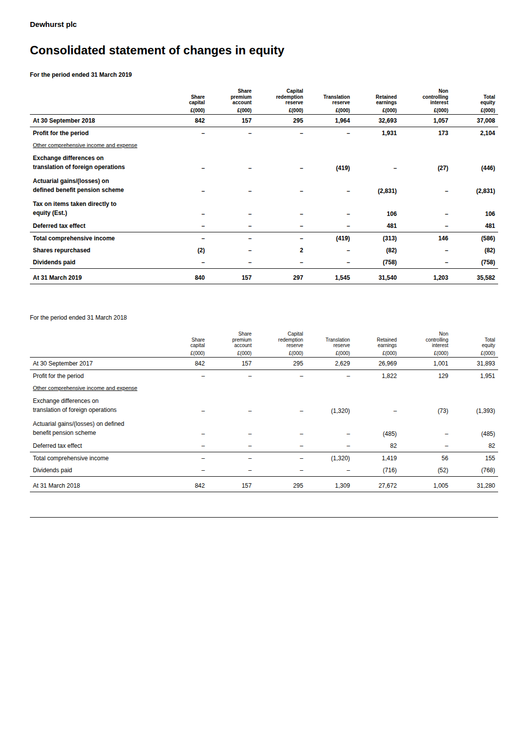Dewhurst plc
Consolidated statement of changes in equity
For the period ended 31 March 2019
| | Share capital | Share premium account | Capital redemption reserve | Translation reserve | Retained earnings | Non controlling interest | Total equity |
| --- | --- | --- | --- | --- | --- | --- | --- |
| | £(000) | £(000) | £(000) | £(000) | £(000) | £(000) | £(000) |
| At 30 September 2018 | 842 | 157 | 295 | 1,964 | 32,693 | 1,057 | 37,008 |
| Profit for the period | – | – | – | – | 1,931 | 173 | 2,104 |
| Other comprehensive income and expense | | | | | | | |
| Exchange differences on translation of foreign operations | – | – | – | (419) | – | (27) | (446) |
| Actuarial gains/(losses) on defined benefit pension scheme | – | – | – | – | (2,831) | – | (2,831) |
| Tax on items taken directly to equity (Est.) | – | – | – | – | 106 | – | 106 |
| Deferred tax effect | – | – | – | – | 481 | – | 481 |
| Total comprehensive income | – | – | – | (419) | (313) | 146 | (586) |
| Shares repurchased | (2) | – | 2 | – | (82) | – | (82) |
| Dividends paid | – | – | – | – | (758) | – | (758) |
| At 31 March 2019 | 840 | 157 | 297 | 1,545 | 31,540 | 1,203 | 35,582 |
For the period ended 31 March 2018
| | Share capital | Share premium account | Capital redemption reserve | Translation reserve | Retained earnings | Non controlling interest | Total equity |
| --- | --- | --- | --- | --- | --- | --- | --- |
| | £(000) | £(000) | £(000) | £(000) | £(000) | £(000) | £(000) |
| At 30 September 2017 | 842 | 157 | 295 | 2,629 | 26,969 | 1,001 | 31,893 |
| Profit for the period | – | – | – | – | 1,822 | 129 | 1,951 |
| Other comprehensive income and expense | | | | | | | |
| Exchange differences on translation of foreign operations | – | – | – | (1,320) | – | (73) | (1,393) |
| Actuarial gains/(losses) on defined benefit pension scheme | – | – | – | – | (485) | – | (485) |
| Deferred tax effect | – | – | – | – | 82 | – | 82 |
| Total comprehensive income | – | – | – | (1,320) | 1,419 | 56 | 155 |
| Dividends paid | – | – | – | – | (716) | (52) | (768) |
| At 31 March 2018 | 842 | 157 | 295 | 1,309 | 27,672 | 1,005 | 31,280 |